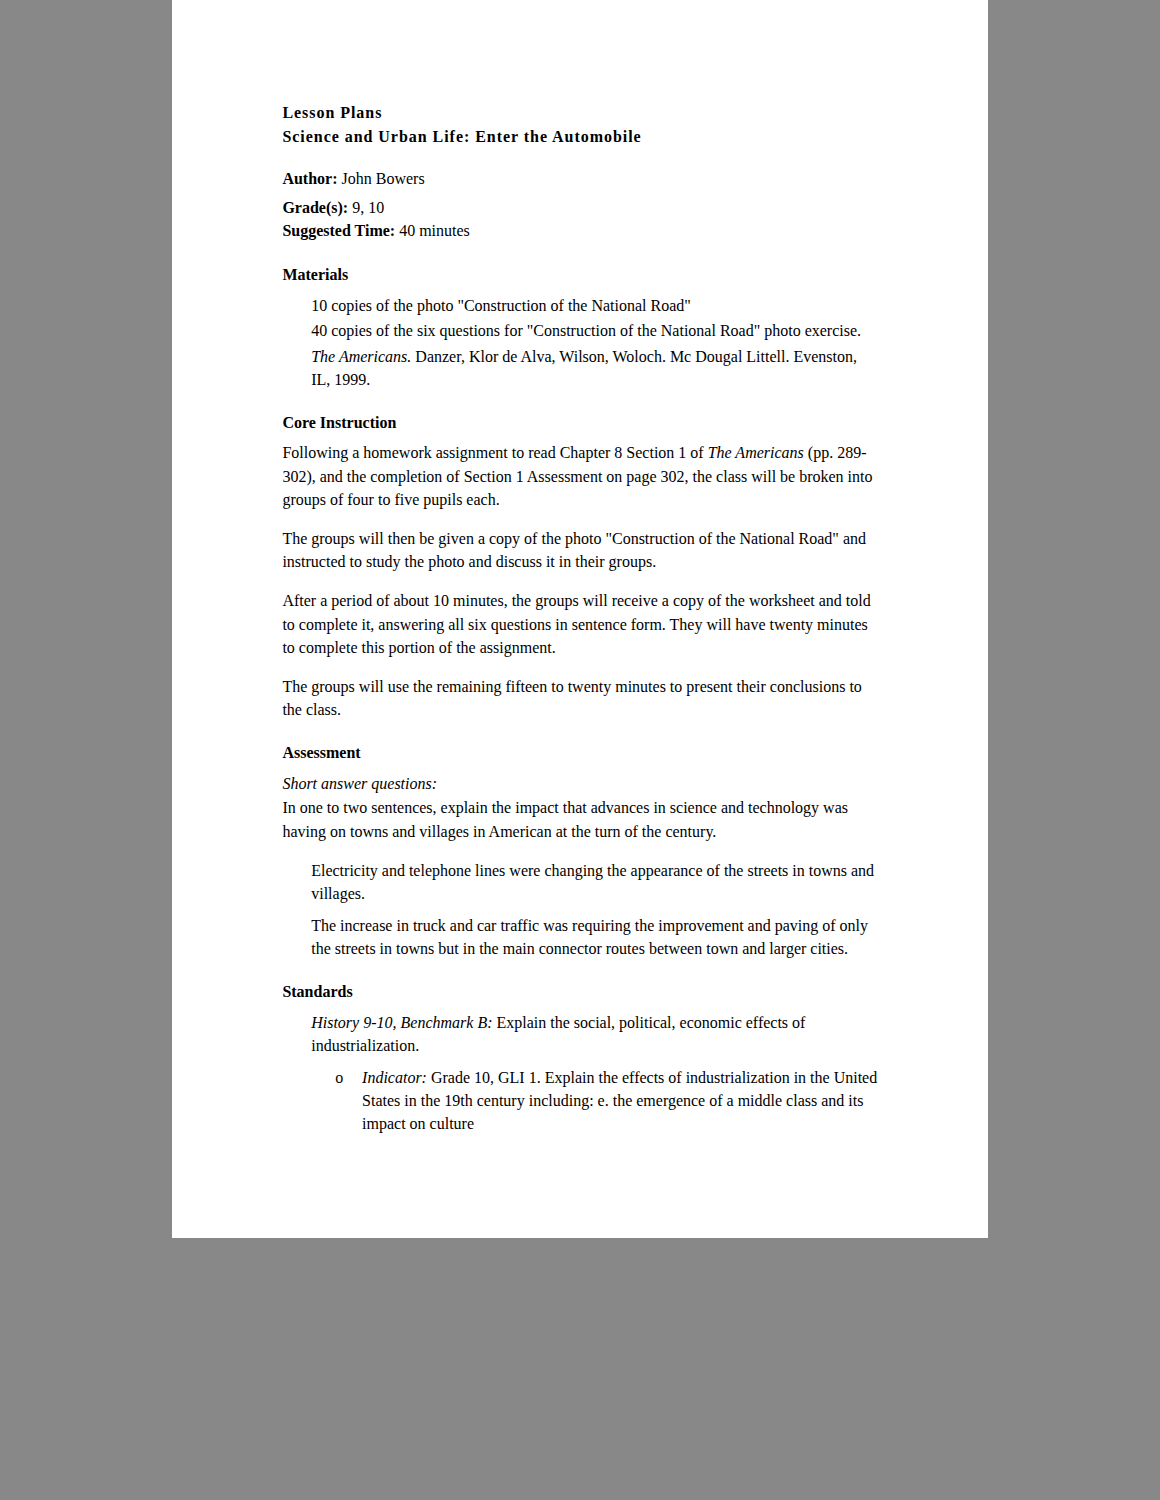Lesson Plans
Science and Urban Life: Enter the Automobile
Author: John Bowers
Grade(s): 9, 10
Suggested Time: 40 minutes
Materials
10 copies of the photo "Construction of the National Road"
40 copies of the six questions for "Construction of the National Road" photo exercise.
The Americans. Danzer, Klor de Alva, Wilson, Woloch. Mc Dougal Littell. Evenston, IL, 1999.
Core Instruction
Following a homework assignment to read Chapter 8 Section 1 of The Americans (pp. 289-302), and the completion of Section 1 Assessment on page 302, the class will be broken into groups of four to five pupils each.
The groups will then be given a copy of the photo "Construction of the National Road" and instructed to study the photo and discuss it in their groups.
After a period of about 10 minutes, the groups will receive a copy of the worksheet and told to complete it, answering all six questions in sentence form. They will have twenty minutes to complete this portion of the assignment.
The groups will use the remaining fifteen to twenty minutes to present their conclusions to the class.
Assessment
Short answer questions:
In one to two sentences, explain the impact that advances in science and technology was having on towns and villages in American at the turn of the century.
Electricity and telephone lines were changing the appearance of the streets in towns and villages.
The increase in truck and car traffic was requiring the improvement and paving of only the streets in towns but in the main connector routes between town and larger cities.
Standards
History 9-10, Benchmark B: Explain the social, political, economic effects of industrialization.
Indicator: Grade 10, GLI 1. Explain the effects of industrialization in the United States in the 19th century including: e. the emergence of a middle class and its impact on culture